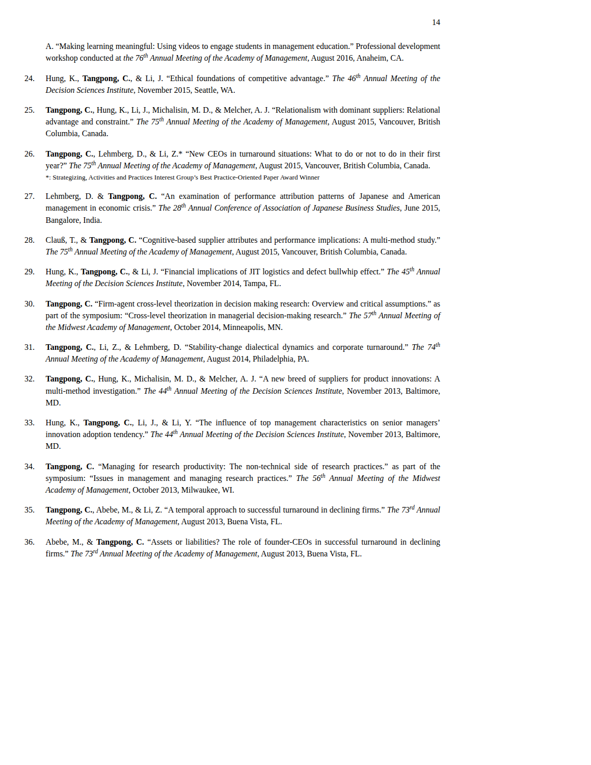14
A. “Making learning meaningful: Using videos to engage students in management education.” Professional development workshop conducted at the 76th Annual Meeting of the Academy of Management, August 2016, Anaheim, CA.
Hung, K., Tangpong, C., & Li, J. “Ethical foundations of competitive advantage.” The 46th Annual Meeting of the Decision Sciences Institute, November 2015, Seattle, WA.
Tangpong, C., Hung, K., Li, J., Michalisin, M. D., & Melcher, A. J. “Relationalism with dominant suppliers: Relational advantage and constraint.” The 75th Annual Meeting of the Academy of Management, August 2015, Vancouver, British Columbia, Canada.
Tangpong, C., Lehmberg, D., & Li, Z.* “New CEOs in turnaround situations: What to do or not to do in their first year?” The 75th Annual Meeting of the Academy of Management, August 2015, Vancouver, British Columbia, Canada. *: Strategizing, Activities and Practices Interest Group’s Best Practice-Oriented Paper Award Winner
Lehmberg, D. & Tangpong, C. “An examination of performance attribution patterns of Japanese and American management in economic crisis.” The 28th Annual Conference of Association of Japanese Business Studies, June 2015, Bangalore, India.
Clauß, T., & Tangpong, C. “Cognitive-based supplier attributes and performance implications: A multi-method study.” The 75th Annual Meeting of the Academy of Management, August 2015, Vancouver, British Columbia, Canada.
Hung, K., Tangpong, C., & Li, J. “Financial implications of JIT logistics and defect bullwhip effect.” The 45th Annual Meeting of the Decision Sciences Institute, November 2014, Tampa, FL.
Tangpong, C. “Firm-agent cross-level theorization in decision making research: Overview and critical assumptions.” as part of the symposium: “Cross-level theorization in managerial decision-making research.” The 57th Annual Meeting of the Midwest Academy of Management, October 2014, Minneapolis, MN.
Tangpong, C., Li, Z., & Lehmberg, D. “Stability-change dialectical dynamics and corporate turnaround.” The 74th Annual Meeting of the Academy of Management, August 2014, Philadelphia, PA.
Tangpong, C., Hung, K., Michalisin, M. D., & Melcher, A. J. “A new breed of suppliers for product innovations: A multi-method investigation.” The 44th Annual Meeting of the Decision Sciences Institute, November 2013, Baltimore, MD.
Hung, K., Tangpong, C., Li, J., & Li, Y. “The influence of top management characteristics on senior managers’ innovation adoption tendency.” The 44th Annual Meeting of the Decision Sciences Institute, November 2013, Baltimore, MD.
Tangpong, C. “Managing for research productivity: The non-technical side of research practices.” as part of the symposium: “Issues in management and managing research practices.” The 56th Annual Meeting of the Midwest Academy of Management, October 2013, Milwaukee, WI.
Tangpong, C., Abebe, M., & Li, Z. “A temporal approach to successful turnaround in declining firms.” The 73rd Annual Meeting of the Academy of Management, August 2013, Buena Vista, FL.
Abebe, M., & Tangpong, C. “Assets or liabilities? The role of founder-CEOs in successful turnaround in declining firms.” The 73rd Annual Meeting of the Academy of Management, August 2013, Buena Vista, FL.